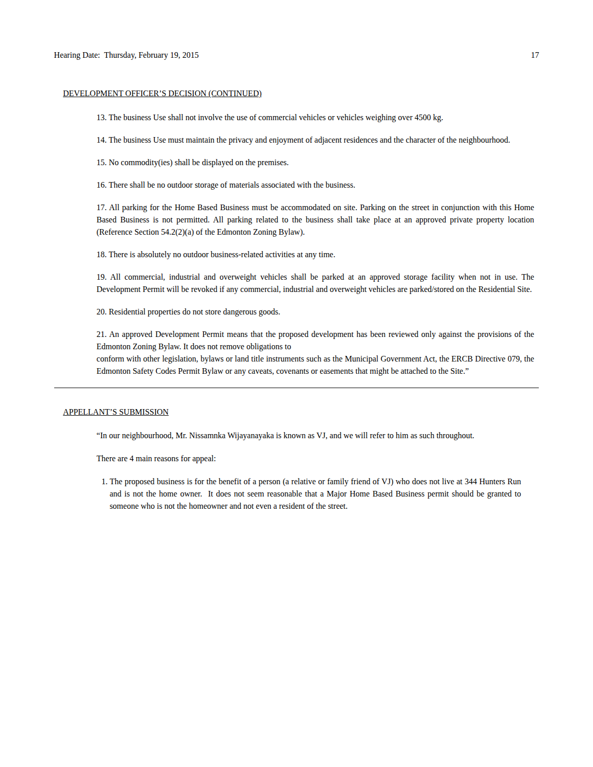Hearing Date: Thursday, February 19, 2015 17
DEVELOPMENT OFFICER’S DECISION (CONTINUED)
13. The business Use shall not involve the use of commercial vehicles or vehicles weighing over 4500 kg.
14. The business Use must maintain the privacy and enjoyment of adjacent residences and the character of the neighbourhood.
15. No commodity(ies) shall be displayed on the premises.
16. There shall be no outdoor storage of materials associated with the business.
17. All parking for the Home Based Business must be accommodated on site. Parking on the street in conjunction with this Home Based Business is not permitted. All parking related to the business shall take place at an approved private property location (Reference Section 54.2(2)(a) of the Edmonton Zoning Bylaw).
18. There is absolutely no outdoor business-related activities at any time.
19. All commercial, industrial and overweight vehicles shall be parked at an approved storage facility when not in use. The Development Permit will be revoked if any commercial, industrial and overweight vehicles are parked/stored on the Residential Site.
20. Residential properties do not store dangerous goods.
21. An approved Development Permit means that the proposed development has been reviewed only against the provisions of the Edmonton Zoning Bylaw. It does not remove obligations to
conform with other legislation, bylaws or land title instruments such as the Municipal Government Act, the ERCB Directive 079, the Edmonton Safety Codes Permit Bylaw or any caveats, covenants or easements that might be attached to the Site.”
APPELLANT’S SUBMISSION
“In our neighbourhood, Mr. Nissamnka Wijayanayaka is known as VJ, and we will refer to him as such throughout.
There are 4 main reasons for appeal:
The proposed business is for the benefit of a person (a relative or family friend of VJ) who does not live at 344 Hunters Run and is not the home owner. It does not seem reasonable that a Major Home Based Business permit should be granted to someone who is not the homeowner and not even a resident of the street.